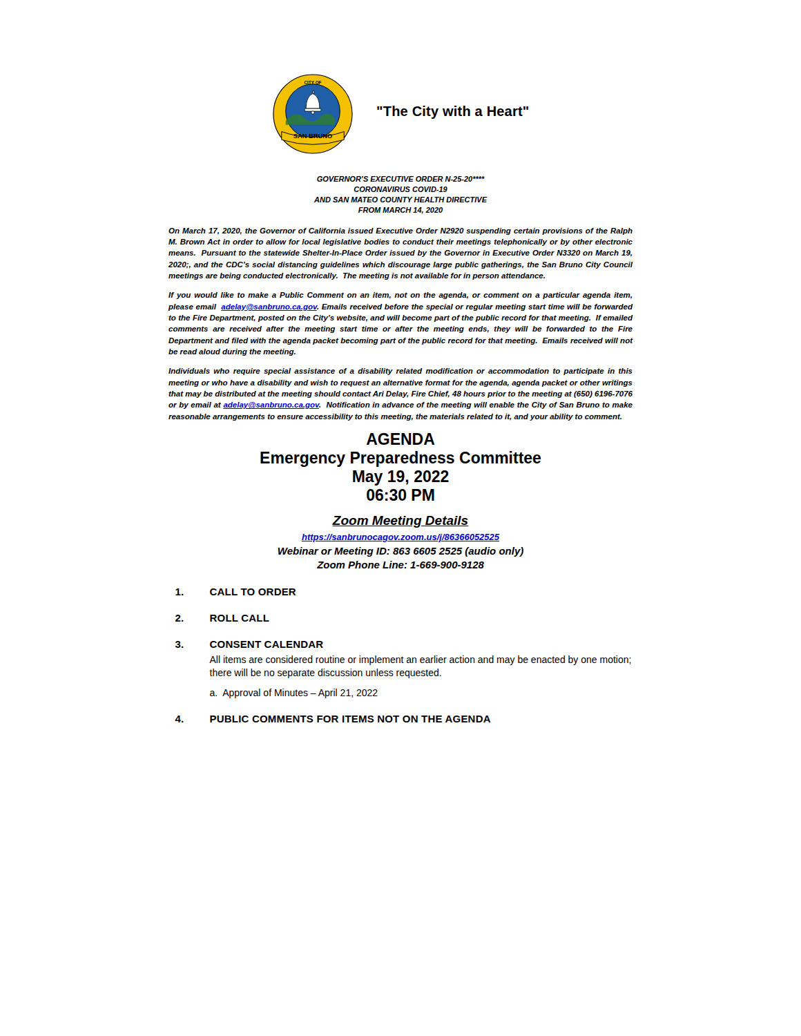SAN BRUNO CITY OF
"The City with a Heart"
GOVERNOR’S EXECUTIVE ORDER N-25-20****
CORONAVIRUS COVID-19
AND SAN MATEO COUNTY HEALTH DIRECTIVE
FROM MARCH 14, 2020
On March 17, 2020, the Governor of California issued Executive Order N2920 suspending certain provisions of the Ralph M. Brown Act in order to allow for local legislative bodies to conduct their meetings telephonically or by other electronic means. Pursuant to the statewide Shelter-In-Place Order issued by the Governor in Executive Order N3320 on March 19, 2020;, and the CDC’s social distancing guidelines which discourage large public gatherings, the San Bruno City Council meetings are being conducted electronically. The meeting is not available for in person attendance.
If you would like to make a Public Comment on an item, not on the agenda, or comment on a particular agenda item, please email adelay@sanbruno.ca.gov. Emails received before the special or regular meeting start time will be forwarded to the Fire Department, posted on the City’s website, and will become part of the public record for that meeting. If emailed comments are received after the meeting start time or after the meeting ends, they will be forwarded to the Fire Department and filed with the agenda packet becoming part of the public record for that meeting. Emails received will not be read aloud during the meeting.
Individuals who require special assistance of a disability related modification or accommodation to participate in this meeting or who have a disability and wish to request an alternative format for the agenda, agenda packet or other writings that may be distributed at the meeting should contact Ari Delay, Fire Chief, 48 hours prior to the meeting at (650) 6196-7076 or by email at adelay@sanbruno.ca.gov. Notification in advance of the meeting will enable the City of San Bruno to make reasonable arrangements to ensure accessibility to this meeting, the materials related to it, and your ability to comment.
AGENDA Emergency Preparedness Committee May 19, 2022 06:30 PM
Zoom Meeting Details
https://sanbrunocagov.zoom.us/j/86366052525
Webinar or Meeting ID: 863 6605 2525 (audio only)
Zoom Phone Line: 1-669-900-9128
1.
CALL TO ORDER
2.
ROLL CALL
3.
CONSENT CALENDAR
All items are considered routine or implement an earlier action and may be enacted by one motion; there will be no separate discussion unless requested.
a. Approval of Minutes – April 21, 2022
4.
PUBLIC COMMENTS FOR ITEMS NOT ON THE AGENDA